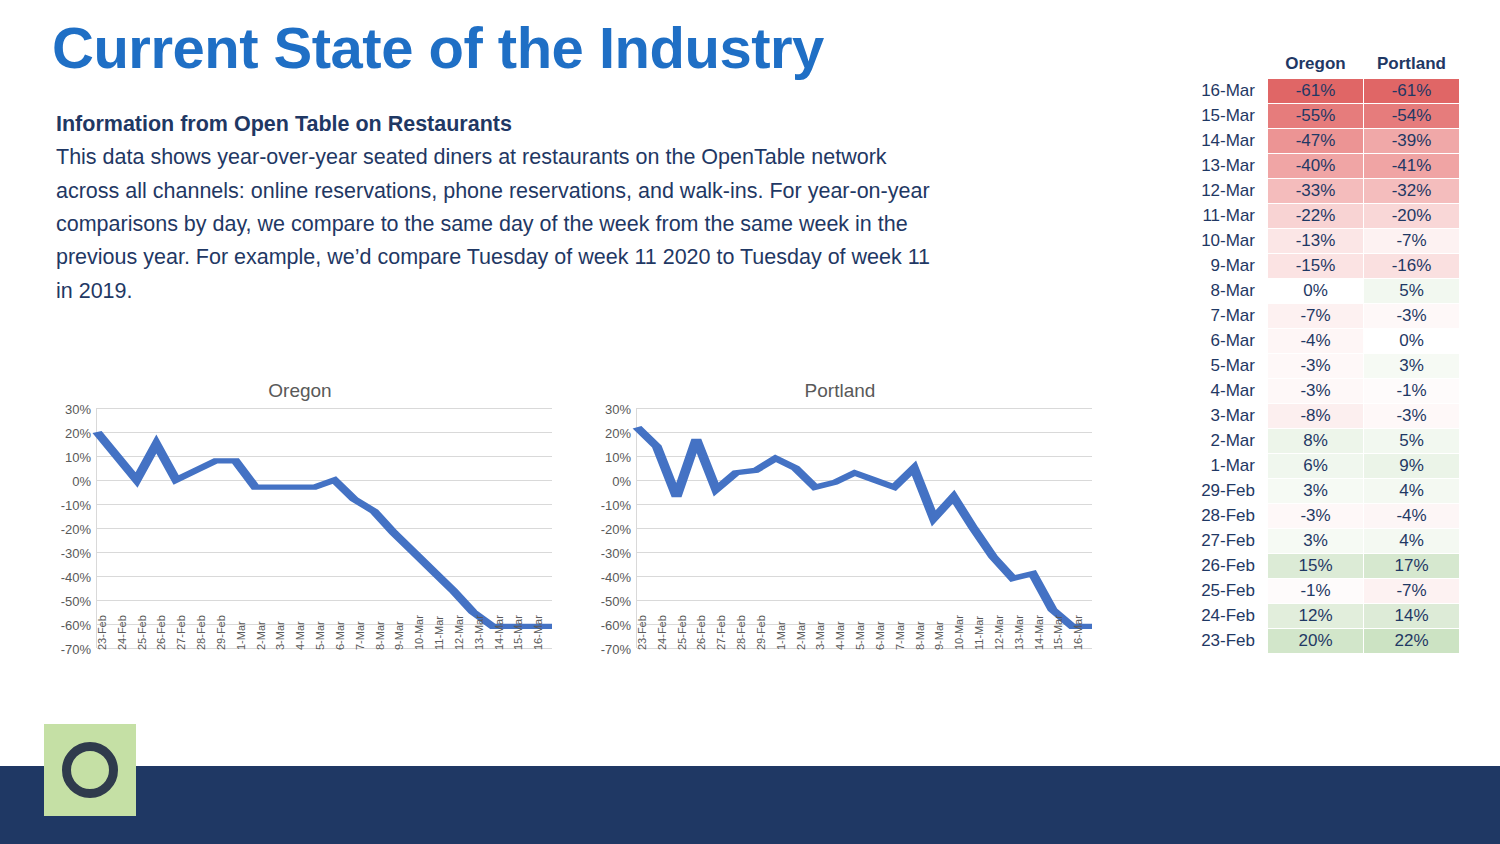Current State of the Industry
Information from Open Table on Restaurants
This data shows year-over-year seated diners at restaurants on the OpenTable network across all channels: online reservations, phone reservations, and walk-ins. For year-on-year comparisons by day, we compare to the same day of the week from the same week in the previous year. For example, we’d compare Tuesday of week 11 2020 to Tuesday of week 11 in 2019.
Oregon
30%
20%
10%
0%
-10%
-20%
-30%
-40%
-50%
-60%
-70%
23-Feb 24-Feb 25-Feb 26-Feb 27-Feb 28-Feb 29-Feb 1-Mar 2-Mar 3-Mar 4-Mar 5-Mar 6-Mar 7-Mar 8-Mar 9-Mar 10-Mar 11-Mar 12-Mar 13-Mar 14-Mar 15-Mar 16-Mar
Portland
30%
20%
10%
0%
-10%
-20%
-30%
-40%
-50%
-60%
-70%
23-Feb 24-Feb 25-Feb 26-Feb 27-Feb 28-Feb 29-Feb 1-Mar 2-Mar 3-Mar 4-Mar 5-Mar 6-Mar 7-Mar 8-Mar 9-Mar 10-Mar 11-Mar 12-Mar 13-Mar 14-Mar 15-Mar 16-Mar
| | Oregon | Portland |
| --- | --- | --- |
| 16-Mar | -61% | -61% |
| 15-Mar | -55% | -54% |
| 14-Mar | -47% | -39% |
| 13-Mar | -40% | -41% |
| 12-Mar | -33% | -32% |
| 11-Mar | -22% | -20% |
| 10-Mar | -13% | -7% |
| 9-Mar | -15% | -16% |
| 8-Mar | 0% | 5% |
| 7-Mar | -7% | -3% |
| 6-Mar | -4% | 0% |
| 5-Mar | -3% | 3% |
| 4-Mar | -3% | -1% |
| 3-Mar | -8% | -3% |
| 2-Mar | 8% | 5% |
| 1-Mar | 6% | 9% |
| 29-Feb | 3% | 4% |
| 28-Feb | -3% | -4% |
| 27-Feb | 3% | 4% |
| 26-Feb | 15% | 17% |
| 25-Feb | -1% | -7% |
| 24-Feb | 12% | 14% |
| 23-Feb | 20% | 22% |